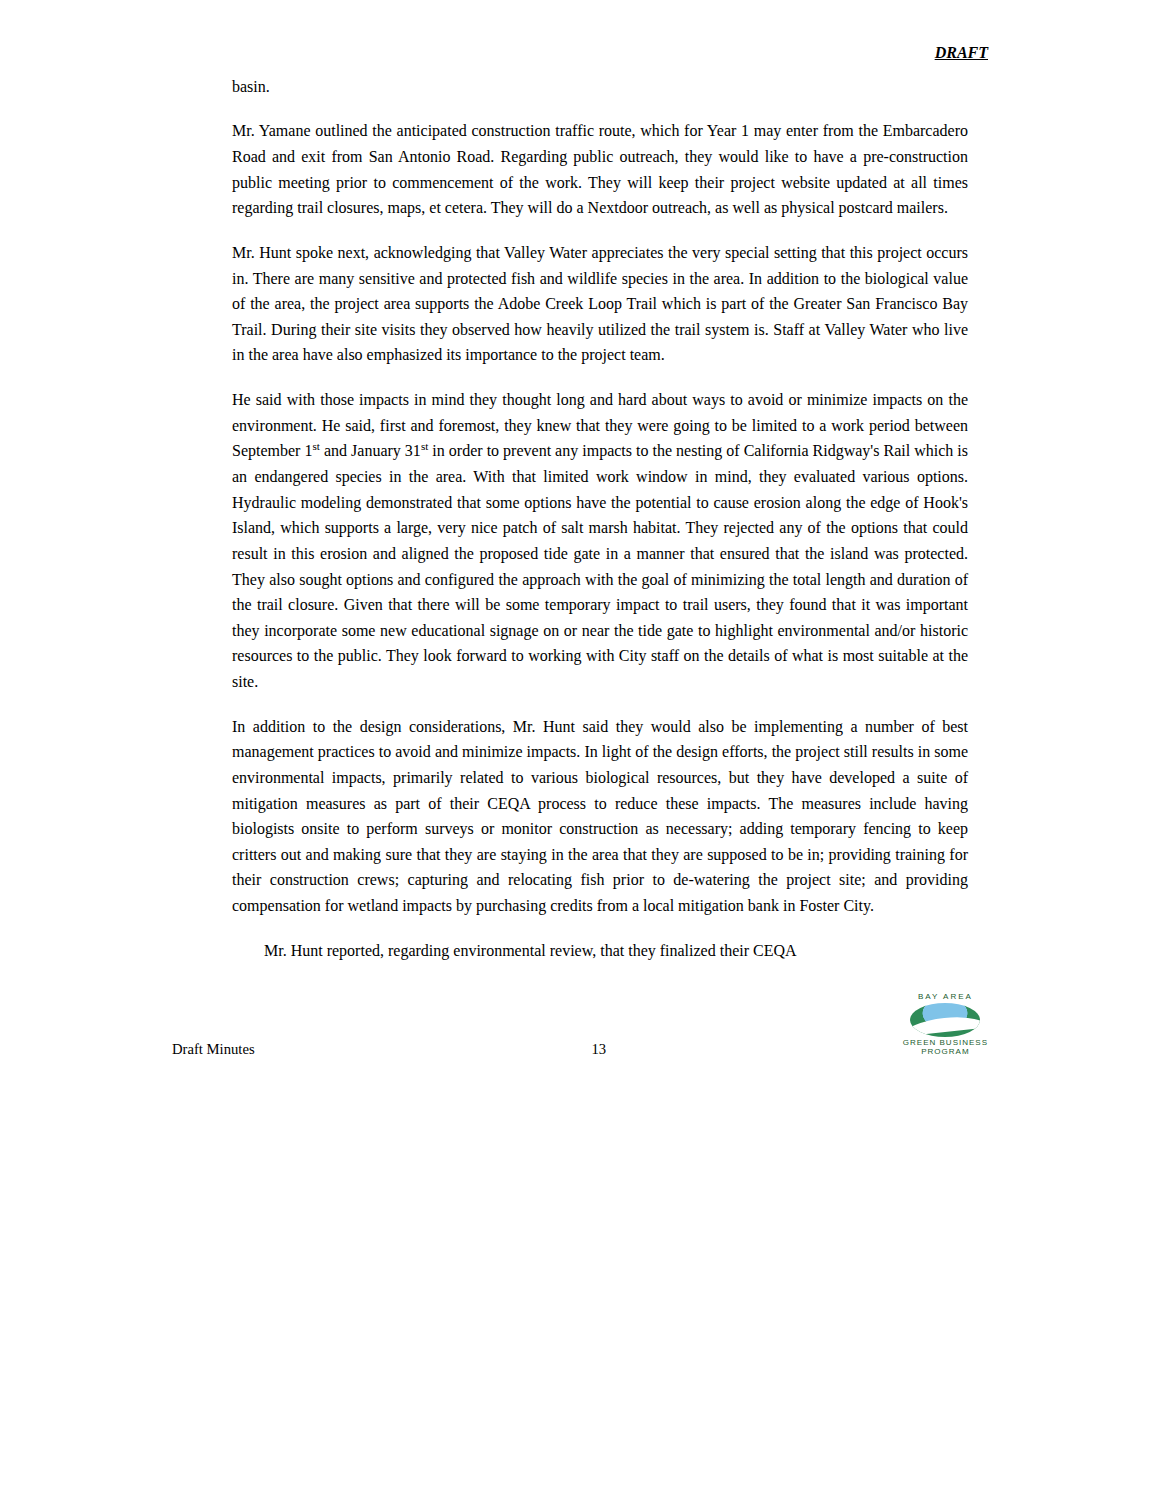DRAFT
basin.
Mr. Yamane outlined the anticipated construction traffic route, which for Year 1 may enter from the Embarcadero Road and exit from San Antonio Road. Regarding public outreach, they would like to have a pre-construction public meeting prior to commencement of the work. They will keep their project website updated at all times regarding trail closures, maps, et cetera. They will do a Nextdoor outreach, as well as physical postcard mailers.
Mr. Hunt spoke next, acknowledging that Valley Water appreciates the very special setting that this project occurs in. There are many sensitive and protected fish and wildlife species in the area. In addition to the biological value of the area, the project area supports the Adobe Creek Loop Trail which is part of the Greater San Francisco Bay Trail. During their site visits they observed how heavily utilized the trail system is. Staff at Valley Water who live in the area have also emphasized its importance to the project team.
He said with those impacts in mind they thought long and hard about ways to avoid or minimize impacts on the environment. He said, first and foremost, they knew that they were going to be limited to a work period between September 1st and January 31st in order to prevent any impacts to the nesting of California Ridgway's Rail which is an endangered species in the area. With that limited work window in mind, they evaluated various options. Hydraulic modeling demonstrated that some options have the potential to cause erosion along the edge of Hook's Island, which supports a large, very nice patch of salt marsh habitat. They rejected any of the options that could result in this erosion and aligned the proposed tide gate in a manner that ensured that the island was protected. They also sought options and configured the approach with the goal of minimizing the total length and duration of the trail closure. Given that there will be some temporary impact to trail users, they found that it was important they incorporate some new educational signage on or near the tide gate to highlight environmental and/or historic resources to the public. They look forward to working with City staff on the details of what is most suitable at the site.
In addition to the design considerations, Mr. Hunt said they would also be implementing a number of best management practices to avoid and minimize impacts. In light of the design efforts, the project still results in some environmental impacts, primarily related to various biological resources, but they have developed a suite of mitigation measures as part of their CEQA process to reduce these impacts. The measures include having biologists onsite to perform surveys or monitor construction as necessary; adding temporary fencing to keep critters out and making sure that they are staying in the area that they are supposed to be in; providing training for their construction crews; capturing and relocating fish prior to de-watering the project site; and providing compensation for wetland impacts by purchasing credits from a local mitigation bank in Foster City.
Mr. Hunt reported, regarding environmental review, that they finalized their CEQA
Draft Minutes
13
BAY AREA GREEN BUSINESS
PROGRAM